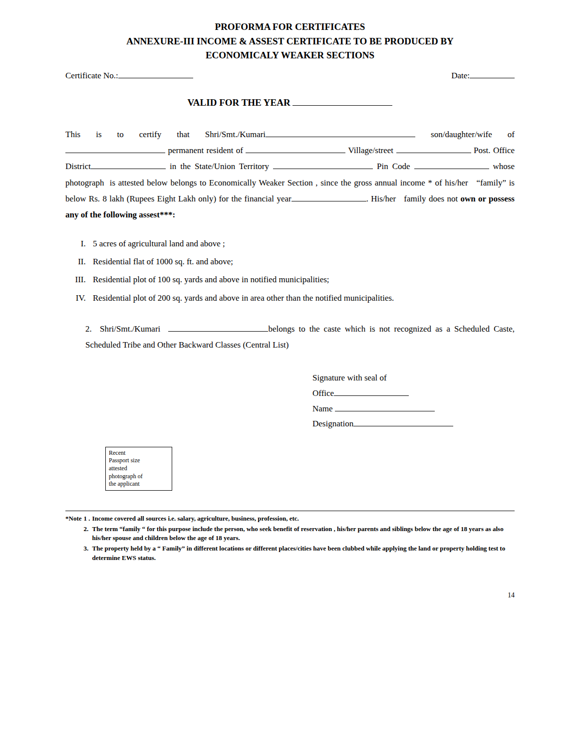PROFORMA FOR CERTIFICATES
ANNEXURE-III INCOME & ASSEST CERTIFICATE TO BE PRODUCED BY
ECONOMICALY WEAKER SECTIONS
Certificate No.: Date:
VALID FOR THE YEAR
This is to certify that Shri/Smt./Kumari son/daughter/wife of permanent resident of Village/street Post. Office District in the State/Union Territory Pin Code whose photograph is attested below belongs to Economically Weaker Section , since the gross annual income * of his/her “family” is below Rs. 8 lakh (Rupees Eight Lakh only) for the financial year . His/her family does not own or possess any of the following assest***:
5 acres of agricultural land and above ;
Residential flat of 1000 sq. ft. and above;
Residential plot of 100 sq. yards and above in notified municipalities;
Residential plot of 200 sq. yards and above in area other than the notified municipalities.
2. Shri/Smt./Kumari belongs to the caste which is not recognized as a Scheduled Caste, Scheduled Tribe and Other Backward Classes (Central List)
Signature with seal of
Office
Name
Designation
Recent
Passport size
attested
photograph of
the applicant
| *Note | 1 . | Income covered all sources i.e. salary, agriculture, business, profession, etc. |
| | 2. | The term “family “ for this purpose include the person, who seek benefit of reservation , his/her parents and siblings below the age of 18 years as also his/her spouse and children below the age of 18 years. |
| | 3. | The property held by a “ Family” in different locations or different places/cities have been clubbed while applying the land or property holding test to determine EWS status. |
14